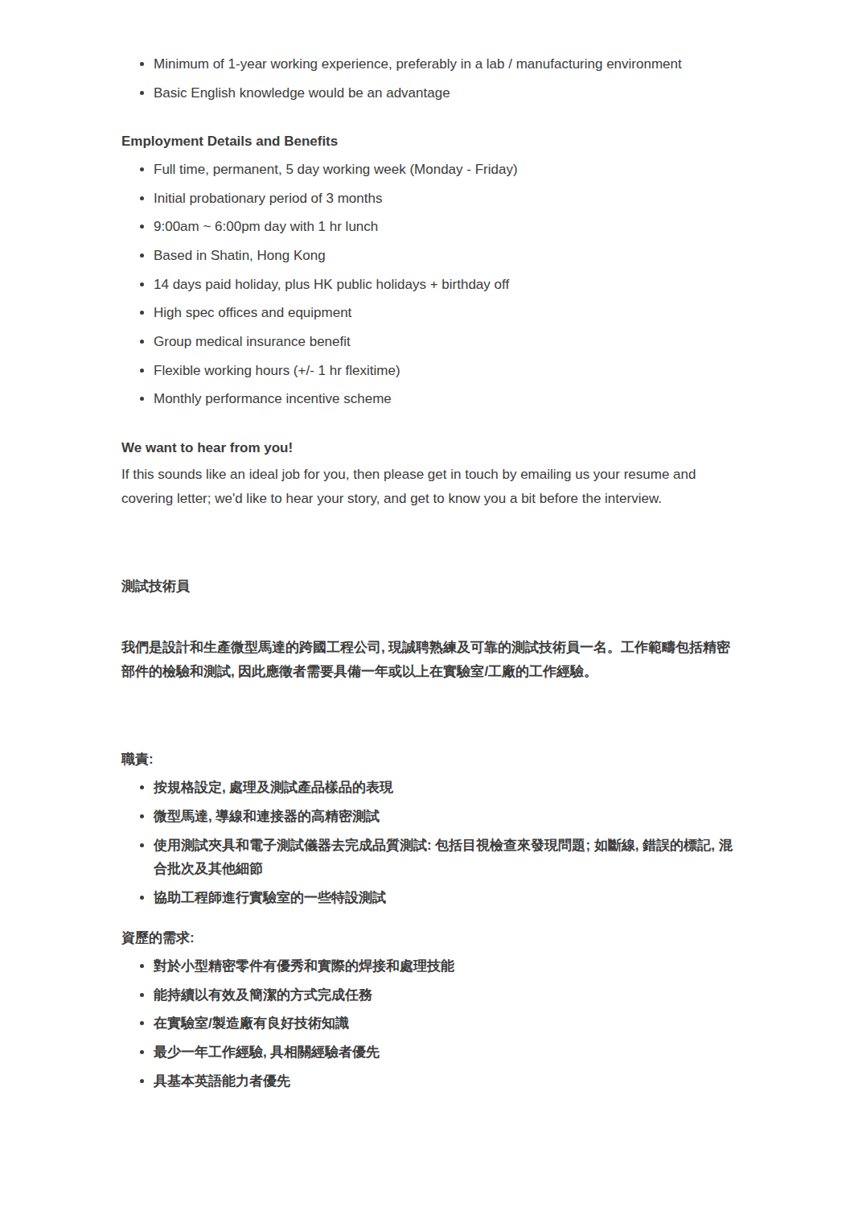Minimum of 1-year working experience, preferably in a lab / manufacturing environment
Basic English knowledge would be an advantage
Employment Details and Benefits
Full time, permanent, 5 day working week (Monday - Friday)
Initial probationary period of 3 months
9:00am ~ 6:00pm day with 1 hr lunch
Based in Shatin, Hong Kong
14 days paid holiday, plus HK public holidays + birthday off
High spec offices and equipment
Group medical insurance benefit
Flexible working hours (+/- 1 hr flexitime)
Monthly performance incentive scheme
We want to hear from you!
If this sounds like an ideal job for you, then please get in touch by emailing us your resume and covering letter; we'd like to hear your story, and get to know you a bit before the interview.
測試技術員
我們是設計和生產微型馬達的跨國工程公司, 現誠聘熟練及可靠的測試技術員一名。工作範疇包括精密部件的檢驗和測試, 因此應徵者需要具備一年或以上在實驗室/工廠的工作經驗。
職責:
按規格設定, 處理及測試產品樣品的表現
微型馬達, 導線和連接器的高精密測試
使用測試夾具和電子測試儀器去完成品質測試: 包括目視檢查來發現問題; 如斷線, 錯誤的標記, 混合批次及其他細節
協助工程師進行實驗室的一些特設測試
資歷的需求:
對於小型精密零件有優秀和實際的焊接和處理技能
能持續以有效及簡潔的方式完成任務
在實驗室/製造廠有良好技術知識
最少一年工作經驗, 具相關經驗者優先
具基本英語能力者優先